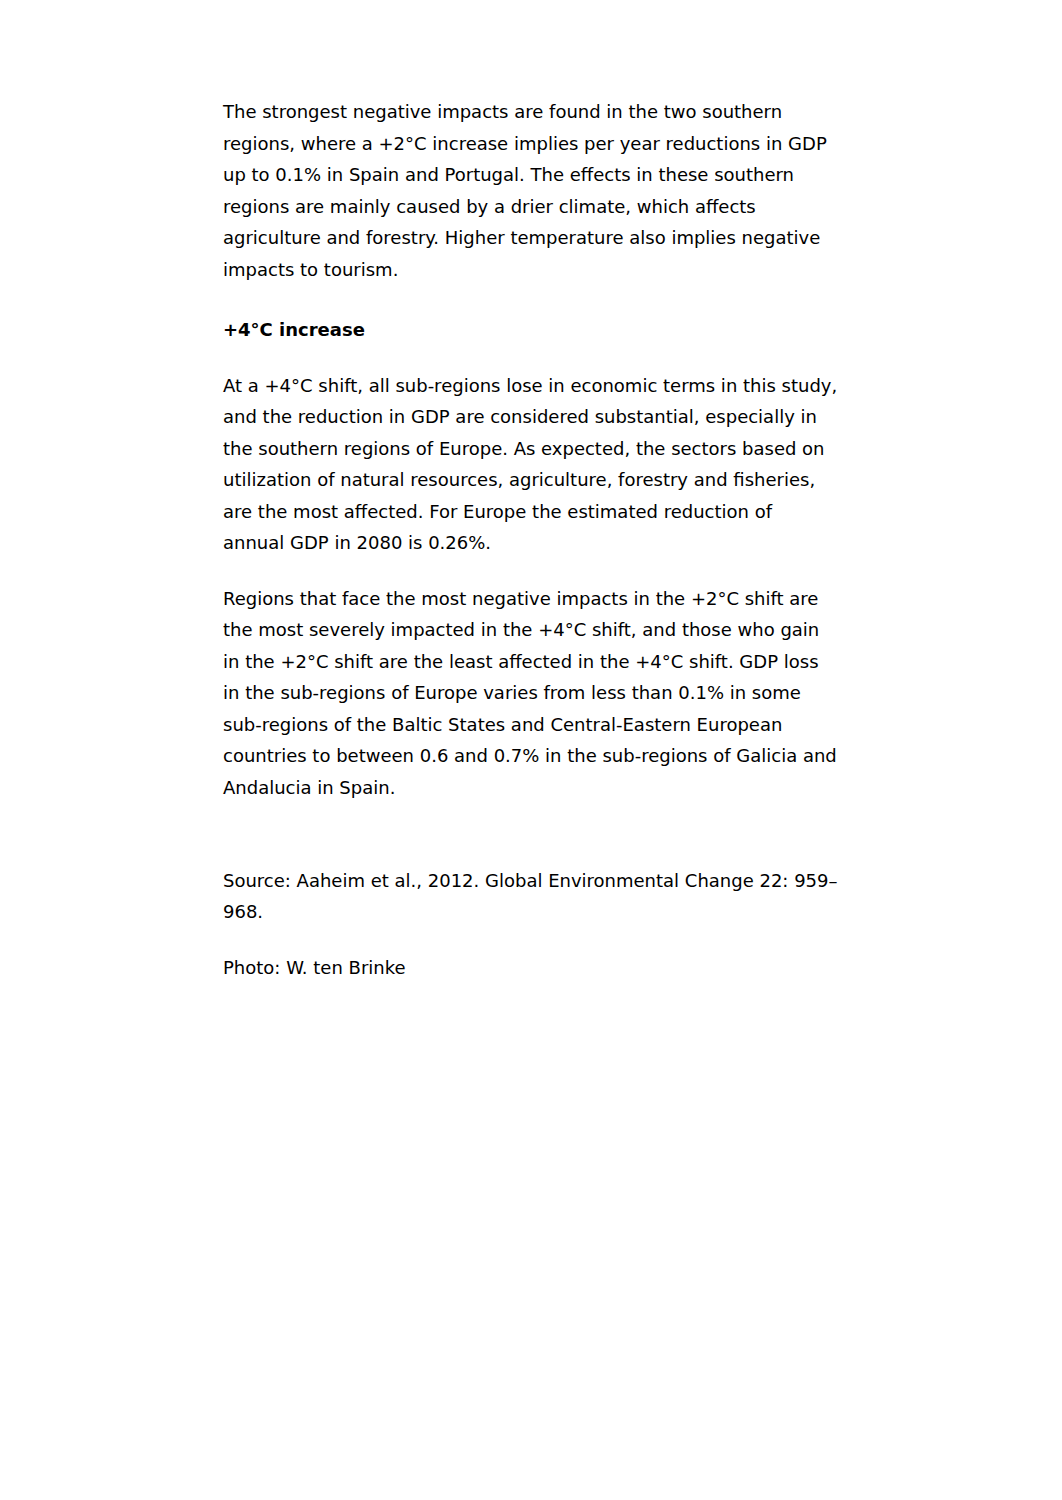The strongest negative impacts are found in the two southern regions, where a +2°C increase implies per year reductions in GDP up to 0.1% in Spain and Portugal. The effects in these southern regions are mainly caused by a drier climate, which affects agriculture and forestry. Higher temperature also implies negative impacts to tourism.
+4°C increase
At a +4°C shift, all sub-regions lose in economic terms in this study, and the reduction in GDP are considered substantial, especially in the southern regions of Europe. As expected, the sectors based on utilization of natural resources, agriculture, forestry and fisheries, are the most affected. For Europe the estimated reduction of annual GDP in 2080 is 0.26%.
Regions that face the most negative impacts in the +2°C shift are the most severely impacted in the +4°C shift, and those who gain in the +2°C shift are the least affected in the +4°C shift. GDP loss in the sub-regions of Europe varies from less than 0.1% in some sub-regions of the Baltic States and Central-Eastern European countries to between 0.6 and 0.7% in the sub-regions of Galicia and Andalucia in Spain.
Source: Aaheim et al., 2012. Global Environmental Change 22: 959–968.
Photo: W. ten Brinke